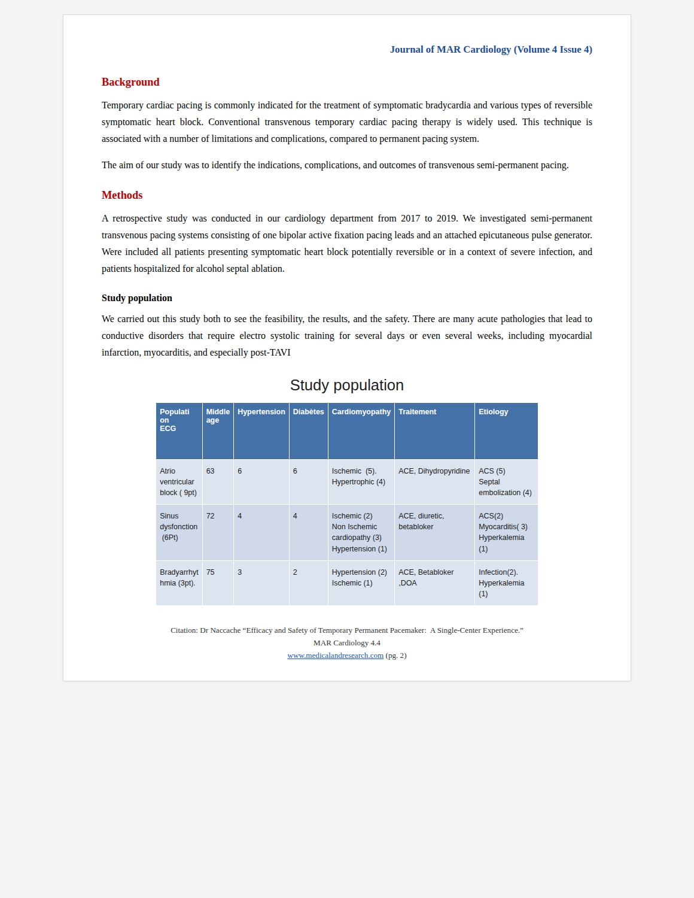Journal of MAR Cardiology (Volume 4 Issue 4)
Background
Temporary cardiac pacing is commonly indicated for the treatment of symptomatic bradycardia and various types of reversible symptomatic heart block. Conventional transvenous temporary cardiac pacing therapy is widely used. This technique is associated with a number of limitations and complications, compared to permanent pacing system.
The aim of our study was to identify the indications, complications, and outcomes of transvenous semi-permanent pacing.
Methods
A retrospective study was conducted in our cardiology department from 2017 to 2019. We investigated semi-permanent transvenous pacing systems consisting of one bipolar active fixation pacing leads and an attached epicutaneous pulse generator. Were included all patients presenting symptomatic heart block potentially reversible or in a context of severe infection, and patients hospitalized for alcohol septal ablation.
Study population
We carried out this study both to see the feasibility, the results, and the safety. There are many acute pathologies that lead to conductive disorders that require electro systolic training for several days or even several weeks, including myocardial infarction, myocarditis, and especially post-TAVI
Study population
| Populati on ECG | Middle age | Hypertension | Diabètes | Cardiomyopathy | Traitement | Etiology |
| --- | --- | --- | --- | --- | --- | --- |
| Atrio ventricular block ( 9pt) | 63 | 6 | 6 | Ischemic (5). Hypertrophic (4) | ACE, Dihydropyridine | ACS (5) Septal embolization (4) |
| Sinus dysfonction (6Pt) | 72 | 4 | 4 | Ischemic (2) Non Ischemic cardiopathy (3) Hypertension (1) | ACE, diuretic, betabloker | ACS(2) Myocarditis( 3) Hyperkalemia (1) |
| Bradyarrhyt hmia (3pt). | 75 | 3 | 2 | Hypertension (2) Ischemic (1) | ACE, Betabloker ,DOA | Infection(2). Hyperkalemia (1) |
Citation: Dr Naccache “Efficacy and Safety of Temporary Permanent Pacemaker: A Single-Center Experience.”
MAR Cardiology 4.4
www.medicalandresearch.com (pg. 2)